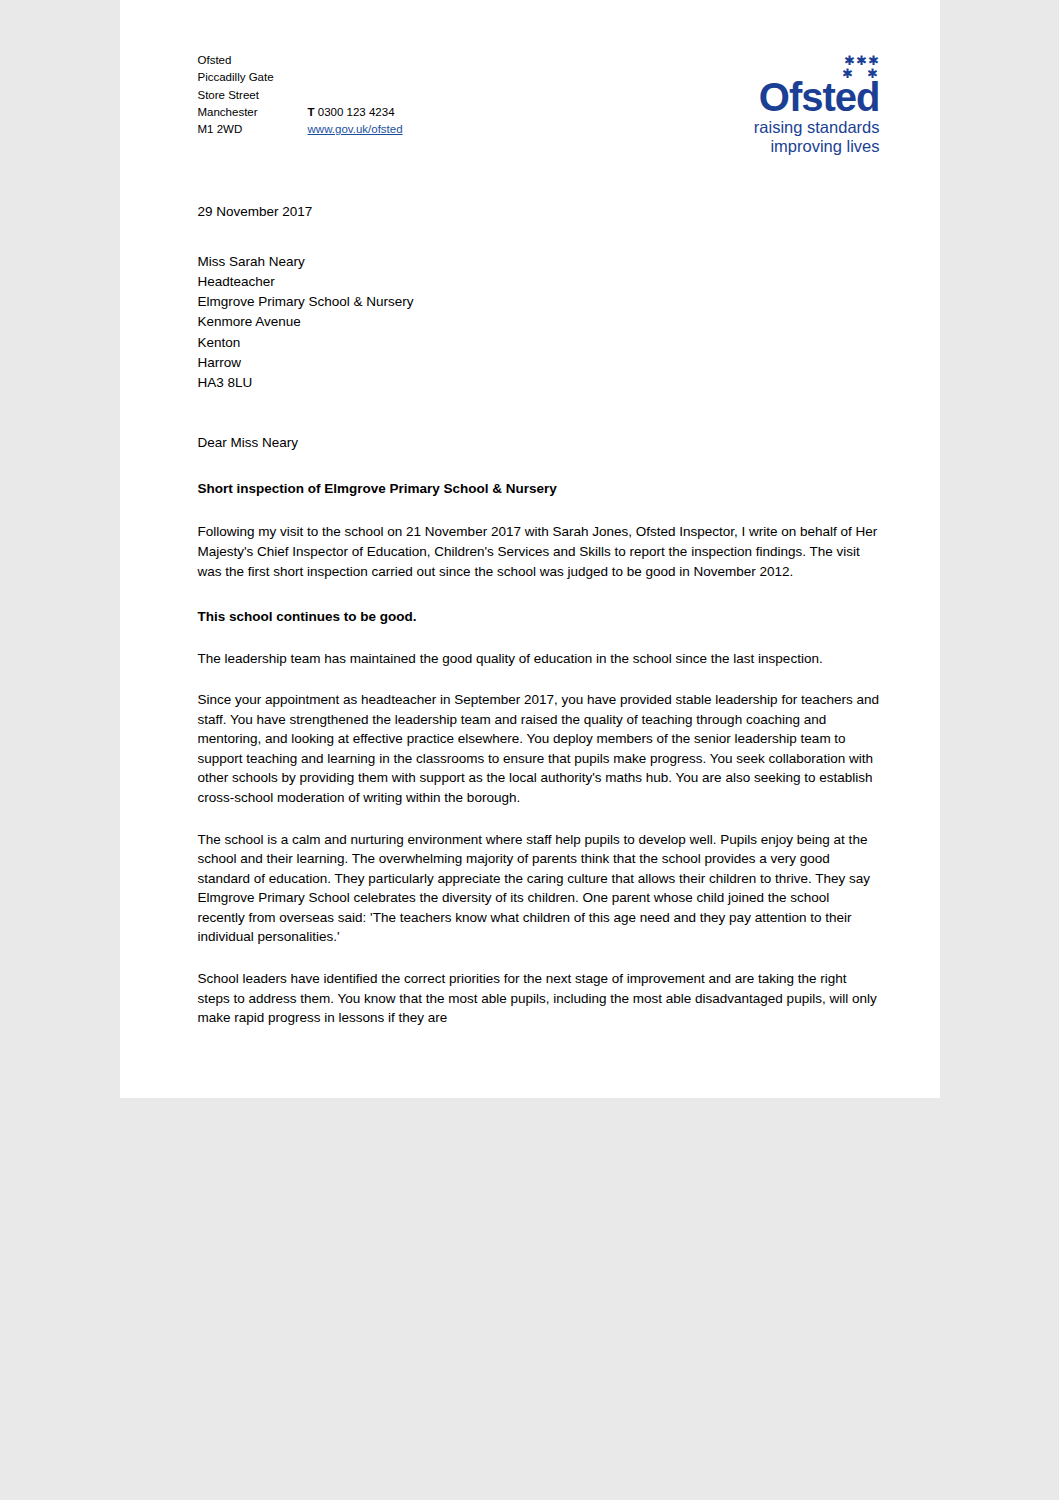| Ofsted | |
| Piccadilly Gate | |
| Store Street | |
| Manchester | T 0300 123 4234 |
| M1 2WD | www.gov.uk/ofsted |
✱✱✱
✱ ✱
Ofsted
raising standards
improving lives
29 November 2017
Miss Sarah Neary
Headteacher
Elmgrove Primary School & Nursery
Kenmore Avenue
Kenton
Harrow
HA3 8LU
Dear Miss Neary
Short inspection of Elmgrove Primary School & Nursery
Following my visit to the school on 21 November 2017 with Sarah Jones, Ofsted Inspector, I write on behalf of Her Majesty's Chief Inspector of Education, Children's Services and Skills to report the inspection findings. The visit was the first short inspection carried out since the school was judged to be good in November 2012.
This school continues to be good.
The leadership team has maintained the good quality of education in the school since the last inspection.
Since your appointment as headteacher in September 2017, you have provided stable leadership for teachers and staff. You have strengthened the leadership team and raised the quality of teaching through coaching and mentoring, and looking at effective practice elsewhere. You deploy members of the senior leadership team to support teaching and learning in the classrooms to ensure that pupils make progress. You seek collaboration with other schools by providing them with support as the local authority's maths hub. You are also seeking to establish cross-school moderation of writing within the borough.
The school is a calm and nurturing environment where staff help pupils to develop well. Pupils enjoy being at the school and their learning. The overwhelming majority of parents think that the school provides a very good standard of education. They particularly appreciate the caring culture that allows their children to thrive. They say Elmgrove Primary School celebrates the diversity of its children. One parent whose child joined the school recently from overseas said: 'The teachers know what children of this age need and they pay attention to their individual personalities.'
School leaders have identified the correct priorities for the next stage of improvement and are taking the right steps to address them. You know that the most able pupils, including the most able disadvantaged pupils, will only make rapid progress in lessons if they are